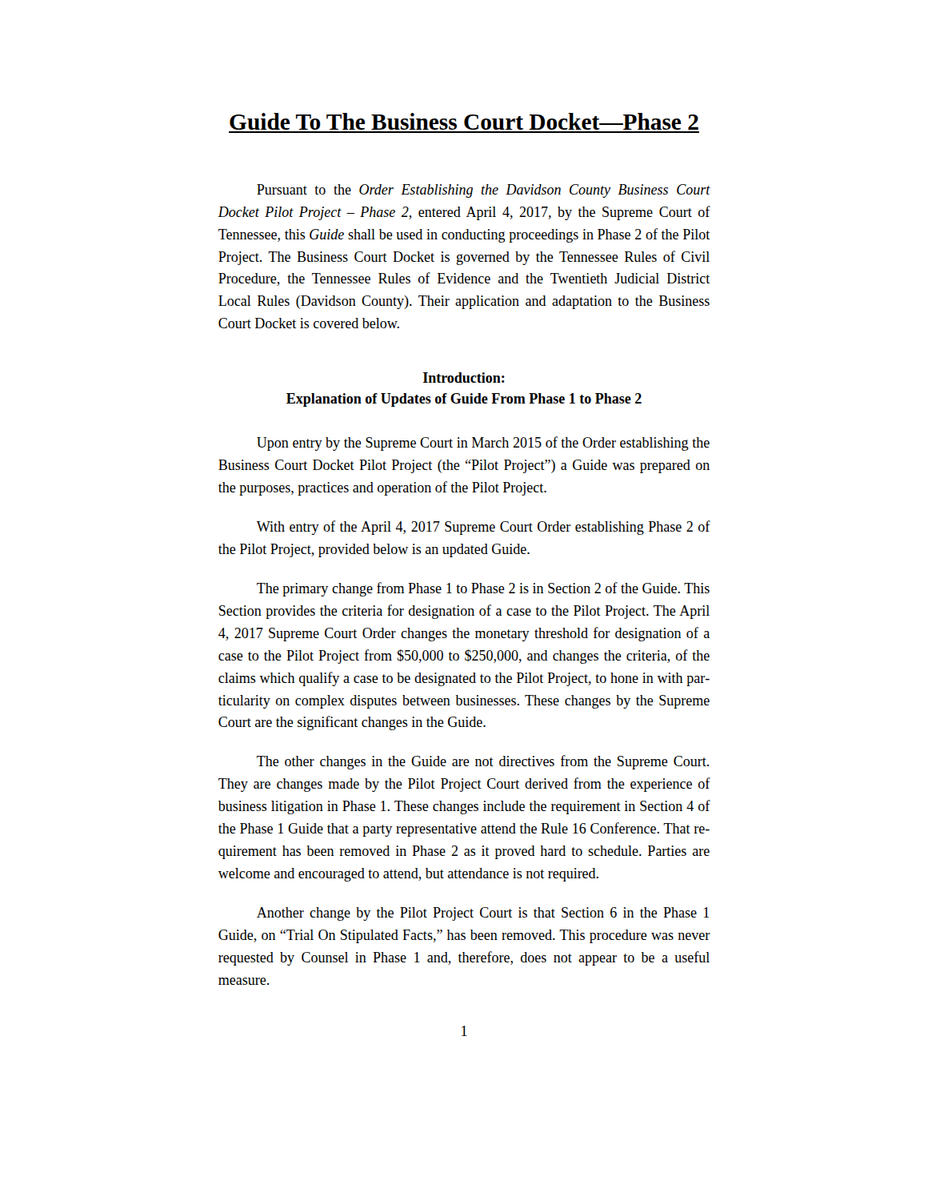Guide To The Business Court Docket—Phase 2
Pursuant to the Order Establishing the Davidson County Business Court Docket Pilot Project – Phase 2, entered April 4, 2017, by the Supreme Court of Tennessee, this Guide shall be used in conducting proceedings in Phase 2 of the Pilot Project. The Business Court Docket is governed by the Tennessee Rules of Civil Procedure, the Tennessee Rules of Evidence and the Twentieth Judicial District Local Rules (Davidson County). Their application and adaptation to the Business Court Docket is covered below.
Introduction: Explanation of Updates of Guide From Phase 1 to Phase 2
Upon entry by the Supreme Court in March 2015 of the Order establishing the Business Court Docket Pilot Project (the “Pilot Project”) a Guide was prepared on the purposes, practices and operation of the Pilot Project.
With entry of the April 4, 2017 Supreme Court Order establishing Phase 2 of the Pilot Project, provided below is an updated Guide.
The primary change from Phase 1 to Phase 2 is in Section 2 of the Guide. This Section provides the criteria for designation of a case to the Pilot Project. The April 4, 2017 Supreme Court Order changes the monetary threshold for designation of a case to the Pilot Project from $50,000 to $250,000, and changes the criteria, of the claims which qualify a case to be designated to the Pilot Project, to hone in with particularity on complex disputes between businesses. These changes by the Supreme Court are the significant changes in the Guide.
The other changes in the Guide are not directives from the Supreme Court. They are changes made by the Pilot Project Court derived from the experience of business litigation in Phase 1. These changes include the requirement in Section 4 of the Phase 1 Guide that a party representative attend the Rule 16 Conference. That requirement has been removed in Phase 2 as it proved hard to schedule. Parties are welcome and encouraged to attend, but attendance is not required.
Another change by the Pilot Project Court is that Section 6 in the Phase 1 Guide, on “Trial On Stipulated Facts,” has been removed. This procedure was never requested by Counsel in Phase 1 and, therefore, does not appear to be a useful measure.
1